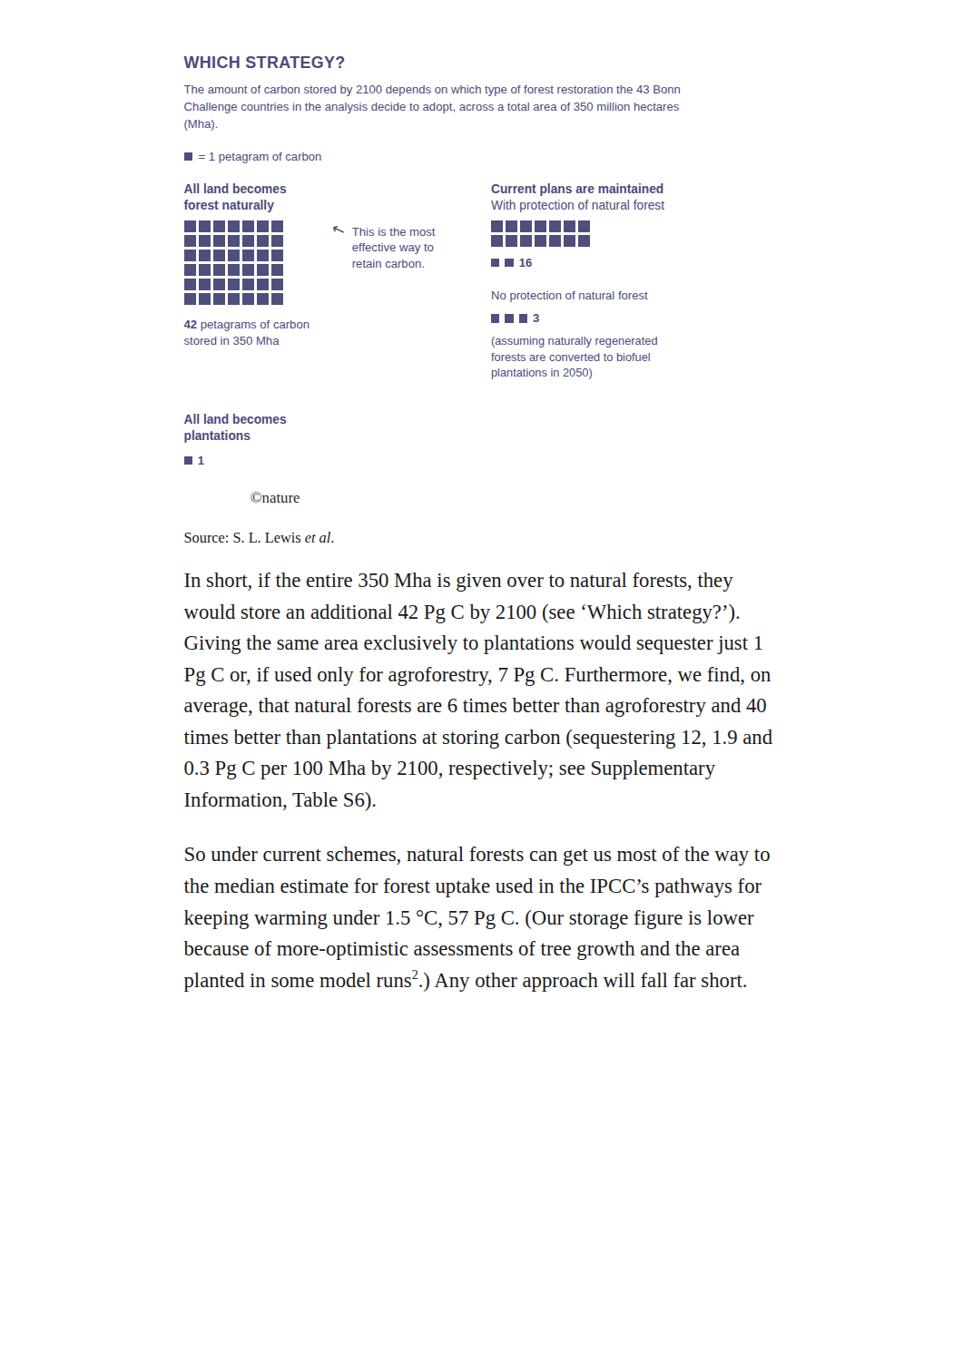Which strategy?
The amount of carbon stored by 2100 depends on which type of forest restoration the 43 Bonn Challenge countries in the analysis decide to adopt, across a total area of 350 million hectares (Mha).
= 1 petagram of carbon
All land becomes
forest naturally
42 petagrams of carbon stored in 350 Mha
↖ This is the most effective way to retain carbon.
Current plans are maintainedWith protection of natural forest
16
No protection of natural forest
3
(assuming naturally regenerated forests are converted to biofuel plantations in 2050)
All land becomes
plantations
1
©nature
Source: S. L. Lewis et al.
In short, if the entire 350 Mha is given over to natural forests, they would store an additional 42 Pg C by 2100 (see ‘Which strategy?’). Giving the same area exclusively to plantations would sequester just 1 Pg C or, if used only for agroforestry, 7 Pg C. Furthermore, we find, on average, that natural forests are 6 times better than agroforestry and 40 times better than plantations at storing carbon (sequestering 12, 1.9 and 0.3 Pg C per 100 Mha by 2100, respectively; see Supplementary Information, Table S6).
So under current schemes, natural forests can get us most of the way to the median estimate for forest uptake used in the IPCC’s pathways for keeping warming under 1.5 °C, 57 Pg C. (Our storage figure is lower because of more-optimistic assessments of tree growth and the area planted in some model runs2.) Any other approach will fall far short.